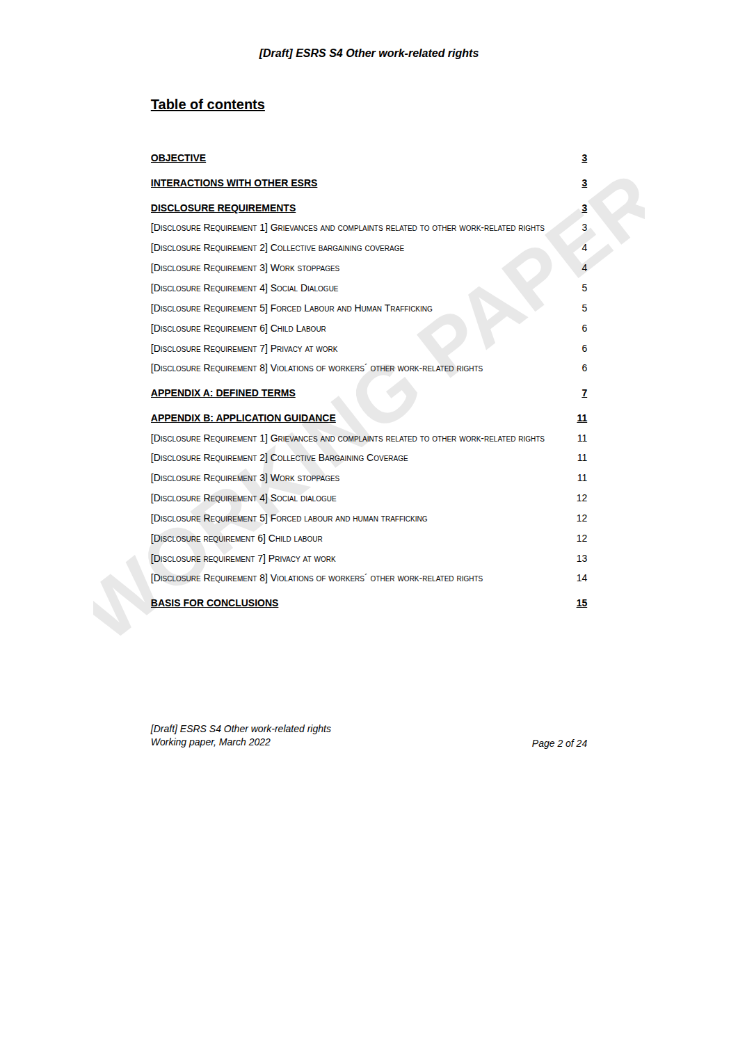WORKING PAPER
[Draft] ESRS S4 Other work-related rights
Table of contents
| Objective | 3 |
| Interactions with other ESRS | 3 |
| Disclosure Requirements | 3 |
| [Disclosure Requirement 1] Grievances and complaints related to other work-related rights | 3 |
| [Disclosure Requirement 2] Collective bargaining coverage | 4 |
| [Disclosure Requirement 3] Work stoppages | 4 |
| [Disclosure Requirement 4] Social Dialogue | 5 |
| [Disclosure Requirement 5] Forced Labour and Human Trafficking | 5 |
| [Disclosure Requirement 6] Child Labour | 6 |
| [Disclosure Requirement 7] Privacy at work | 6 |
| [Disclosure Requirement 8] Violations of workers´ other work-related rights | 6 |
| Appendix A: Defined Terms | 7 |
| Appendix B: Application Guidance | 11 |
| [Disclosure Requirement 1] Grievances and complaints related to other work-related rights | 11 |
| [Disclosure Requirement 2] Collective Bargaining Coverage | 11 |
| [Disclosure Requirement 3] Work stoppages | 11 |
| [Disclosure Requirement 4] Social dialogue | 12 |
| [Disclosure Requirement 5] Forced labour and human trafficking | 12 |
| [Disclosure requirement 6] Child labour | 12 |
| [Disclosure requirement 7] Privacy at work | 13 |
| [Disclosure Requirement 8] Violations of workers´ other work-related rights | 14 |
| Basis for conclusions | 15 |
[Draft] ESRS S4 Other work-related rights
Working paper, March 2022
Page 2 of 24